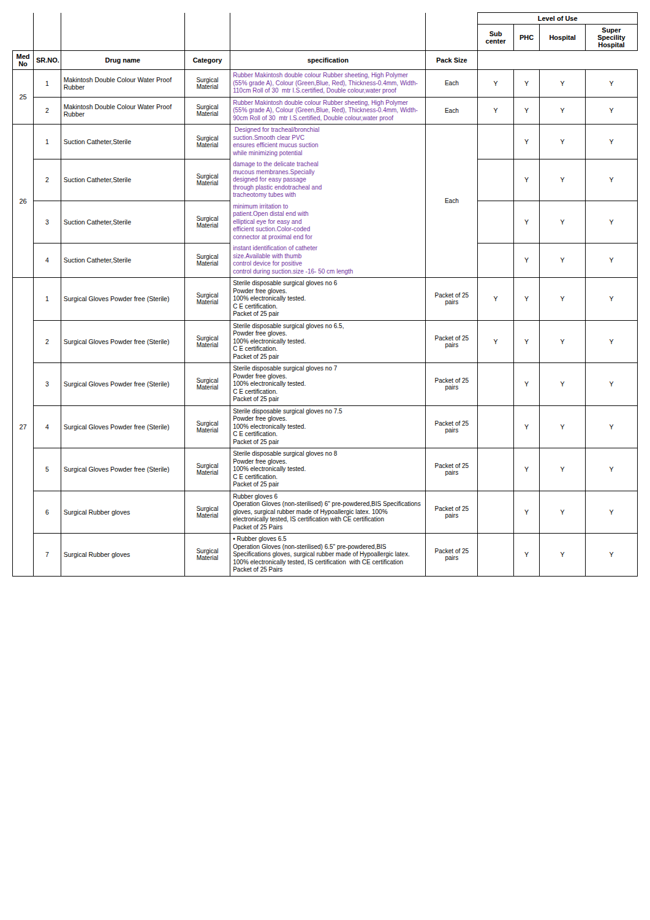| | | | | | | Level of Use |
| --- | --- | --- | --- | --- | --- | --- |
| Sub center | PHC | Hospital | Super Specility Hospital |
| Med No | SR.NO. | Drug name | Category | specification | Pack Size | |
| 25 | 1 | Makintosh Double Colour Water Proof Rubber | Surgical Material | Rubber Makintosh double colour Rubber sheeting, High Polymer (55% grade A), Colour (Green,Blue, Red), Thickness-0.4mm, Width-110cm Roll of 30 mtr I.S.certified, Double colour,water proof | Each | Y | Y | Y | Y |
| 2 | Makintosh Double Colour Water Proof Rubber | Surgical Material | Rubber Makintosh double colour Rubber sheeting, High Polymer (55% grade A), Colour (Green,Blue, Red), Thickness-0.4mm, Width-90cm Roll of 30 mtr I.S.certified, Double colour,water proof | Each | Y | Y | Y | Y |
| 26 | 1 | Suction Catheter,Sterile | Surgical Material | Designed for tracheal/bronchial suction.Smooth clear PVC ensures efficient mucus suction while minimizing potential | Each | | Y | Y | Y |
| 2 | Suction Catheter,Sterile | Surgical Material | damage to the delicate tracheal mucous membranes.Specially designed for easy passage through plastic endotracheal and tracheotomy tubes with | | Y | Y | Y |
| 3 | Suction Catheter,Sterile | Surgical Material | minimum irritation to patient.Open distal end with elliptical eye for easy and efficient suction.Color-coded connector at proximal end for | | Y | Y | Y |
| 4 | Suction Catheter,Sterile | Surgical Material | instant identification of catheter size.Available with thumb control device for positive control during suction.size -16- 50 cm length | | Y | Y | Y |
| 27 | 1 | Surgical Gloves Powder free (Sterile) | Surgical Material | Sterile disposable surgical gloves no 6 Powder free gloves. 100% electronically tested. C E certification. Packet of 25 pair | Packet of 25 pairs | Y | Y | Y | Y |
| 2 | Surgical Gloves Powder free (Sterile) | Surgical Material | Sterile disposable surgical gloves no 6.5, Powder free gloves. 100% electronically tested. C E certification. Packet of 25 pair | Packet of 25 pairs | Y | Y | Y | Y |
| 3 | Surgical Gloves Powder free (Sterile) | Surgical Material | Sterile disposable surgical gloves no 7 Powder free gloves. 100% electronically tested. C E certification. Packet of 25 pair | Packet of 25 pairs | | Y | Y | Y |
| 4 | Surgical Gloves Powder free (Sterile) | Surgical Material | Sterile disposable surgical gloves no 7.5 Powder free gloves. 100% electronically tested. C E certification. Packet of 25 pair | Packet of 25 pairs | | Y | Y | Y |
| 5 | Surgical Gloves Powder free (Sterile) | Surgical Material | Sterile disposable surgical gloves no 8 Powder free gloves. 100% electronically tested. C E certification. Packet of 25 pair | Packet of 25 pairs | | Y | Y | Y |
| 6 | Surgical Rubber gloves | Surgical Material | Rubber gloves 6 Operation Gloves (non-sterilised) 6" pre-powdered,BIS Specifications gloves, surgical rubber made of Hypoallergic latex. 100% electronically tested, IS certification with CE certification Packet of 25 Pairs | Packet of 25 pairs | | Y | Y | Y |
| 7 | Surgical Rubber gloves | Surgical Material | • Rubber gloves 6.5 Operation Gloves (non-sterilised) 6.5" pre-powdered,BIS Specifications gloves, surgical rubber made of Hypoallergic latex. 100% electronically tested, IS certification with CE certification Packet of 25 Pairs | Packet of 25 pairs | | Y | Y | Y |